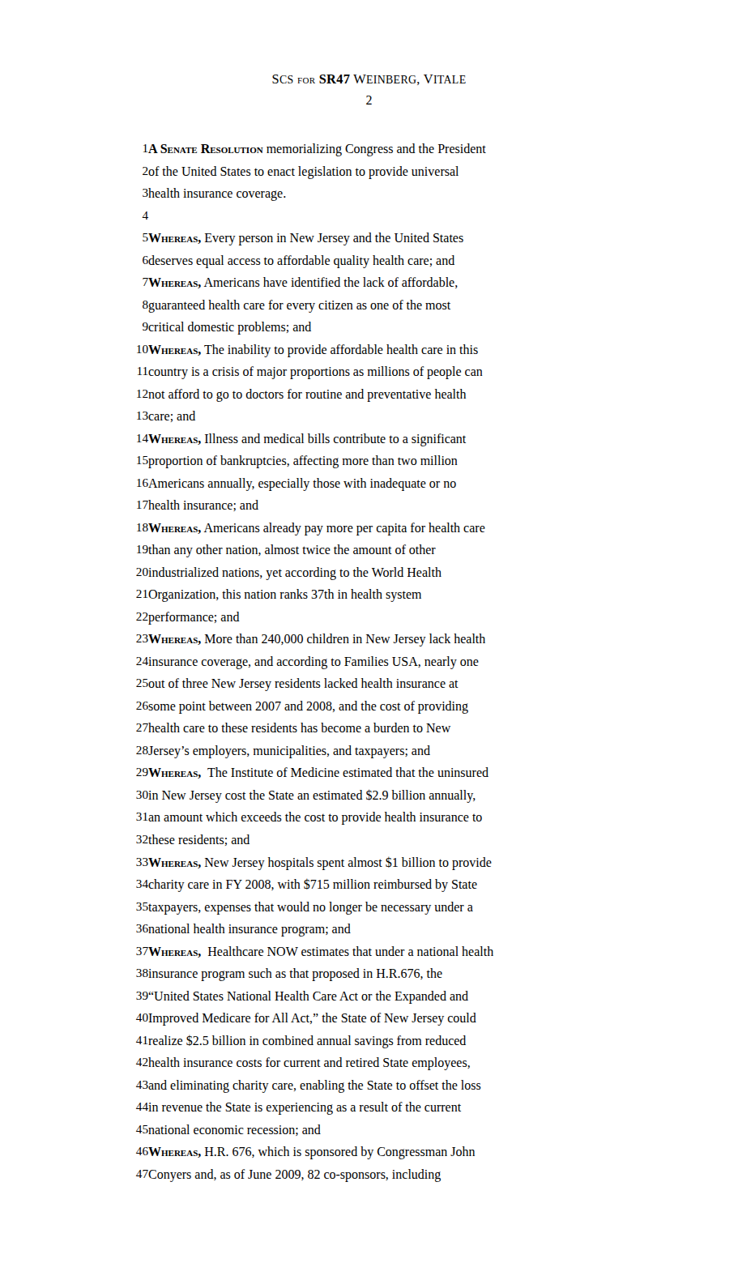SCS for SR47 WEINBERG, VITALE
2
| 1 | A Senate Resolution memorializing Congress and the President |
| 2 | of the United States to enact legislation to provide universal |
| 3 | health insurance coverage. |
| 4 | |
| 5 | Whereas, Every person in New Jersey and the United States |
| 6 | deserves equal access to affordable quality health care; and |
| 7 | Whereas, Americans have identified the lack of affordable, |
| 8 | guaranteed health care for every citizen as one of the most |
| 9 | critical domestic problems; and |
| 10 | Whereas, The inability to provide affordable health care in this |
| 11 | country is a crisis of major proportions as millions of people can |
| 12 | not afford to go to doctors for routine and preventative health |
| 13 | care; and |
| 14 | Whereas, Illness and medical bills contribute to a significant |
| 15 | proportion of bankruptcies, affecting more than two million |
| 16 | Americans annually, especially those with inadequate or no |
| 17 | health insurance; and |
| 18 | Whereas, Americans already pay more per capita for health care |
| 19 | than any other nation, almost twice the amount of other |
| 20 | industrialized nations, yet according to the World Health |
| 21 | Organization, this nation ranks 37th in health system |
| 22 | performance; and |
| 23 | Whereas, More than 240,000 children in New Jersey lack health |
| 24 | insurance coverage, and according to Families USA, nearly one |
| 25 | out of three New Jersey residents lacked health insurance at |
| 26 | some point between 2007 and 2008, and the cost of providing |
| 27 | health care to these residents has become a burden to New |
| 28 | Jersey’s employers, municipalities, and taxpayers; and |
| 29 | Whereas, The Institute of Medicine estimated that the uninsured |
| 30 | in New Jersey cost the State an estimated $2.9 billion annually, |
| 31 | an amount which exceeds the cost to provide health insurance to |
| 32 | these residents; and |
| 33 | Whereas, New Jersey hospitals spent almost $1 billion to provide |
| 34 | charity care in FY 2008, with $715 million reimbursed by State |
| 35 | taxpayers, expenses that would no longer be necessary under a |
| 36 | national health insurance program; and |
| 37 | Whereas, Healthcare NOW estimates that under a national health |
| 38 | insurance program such as that proposed in H.R.676, the |
| 39 | “United States National Health Care Act or the Expanded and |
| 40 | Improved Medicare for All Act,” the State of New Jersey could |
| 41 | realize $2.5 billion in combined annual savings from reduced |
| 42 | health insurance costs for current and retired State employees, |
| 43 | and eliminating charity care, enabling the State to offset the loss |
| 44 | in revenue the State is experiencing as a result of the current |
| 45 | national economic recession; and |
| 46 | Whereas, H.R. 676, which is sponsored by Congressman John |
| 47 | Conyers and, as of June 2009, 82 co-sponsors, including |